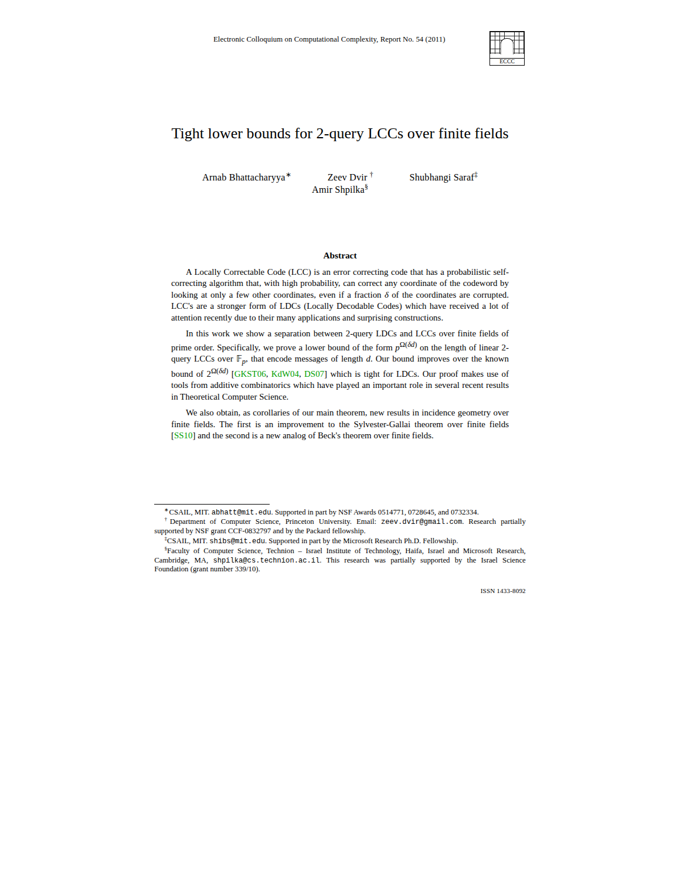Electronic Colloquium on Computational Complexity, Report No. 54 (2011)
ECCC
Tight lower bounds for 2-query LCCs over finite fields
Arnab Bhattacharyya∗ Zeev Dvir † Shubhangi Saraf‡ Amir Shpilka§
Abstract
A Locally Correctable Code (LCC) is an error correcting code that has a probabilistic self-correcting algorithm that, with high probability, can correct any coordinate of the codeword by looking at only a few other coordinates, even if a fraction δ of the coordinates are corrupted. LCC's are a stronger form of LDCs (Locally Decodable Codes) which have received a lot of attention recently due to their many applications and surprising constructions.
In this work we show a separation between 2-query LDCs and LCCs over finite fields of prime order. Specifically, we prove a lower bound of the form pΩ(δd) on the length of linear 2-query LCCs over 𝔽p, that encode messages of length d. Our bound improves over the known bound of 2Ω(δd) [GKST06, KdW04, DS07] which is tight for LDCs. Our proof makes use of tools from additive combinatorics which have played an important role in several recent results in Theoretical Computer Science.
We also obtain, as corollaries of our main theorem, new results in incidence geometry over finite fields. The first is an improvement to the Sylvester-Gallai theorem over finite fields [SS10] and the second is a new analog of Beck's theorem over finite fields.
∗CSAIL, MIT. abhatt@mit.edu. Supported in part by NSF Awards 0514771, 0728645, and 0732334.
†Department of Computer Science, Princeton University. Email: zeev.dvir@gmail.com. Research partially supported by NSF grant CCF-0832797 and by the Packard fellowship.
‡CSAIL, MIT. shibs@mit.edu. Supported in part by the Microsoft Research Ph.D. Fellowship.
§Faculty of Computer Science, Technion – Israel Institute of Technology, Haifa, Israel and Microsoft Research, Cambridge, MA, shpilka@cs.technion.ac.il. This research was partially supported by the Israel Science Foundation (grant number 339/10).
ISSN 1433-8092